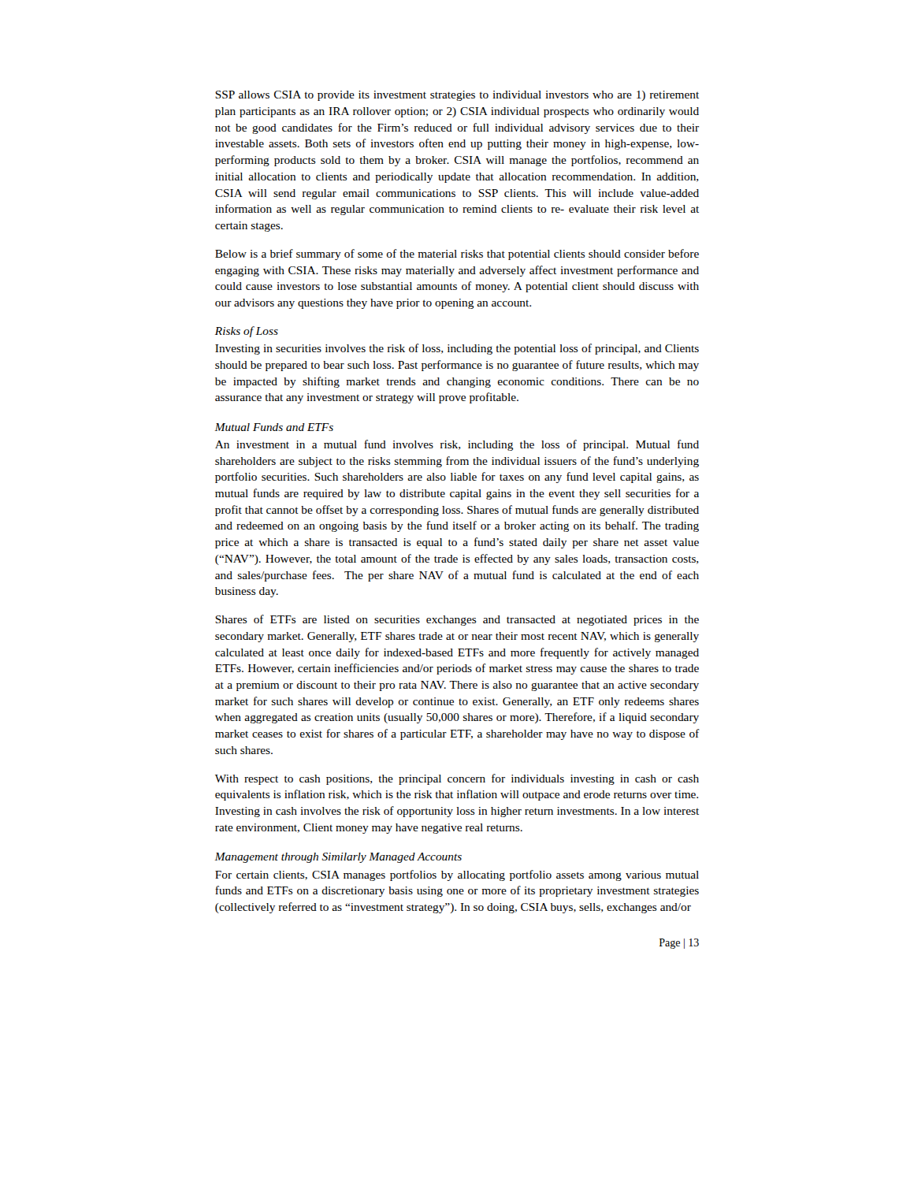SSP allows CSIA to provide its investment strategies to individual investors who are 1) retirement plan participants as an IRA rollover option; or 2) CSIA individual prospects who ordinarily would not be good candidates for the Firm’s reduced or full individual advisory services due to their investable assets. Both sets of investors often end up putting their money in high-expense, low- performing products sold to them by a broker. CSIA will manage the portfolios, recommend an initial allocation to clients and periodically update that allocation recommendation. In addition, CSIA will send regular email communications to SSP clients. This will include value-added information as well as regular communication to remind clients to re- evaluate their risk level at certain stages.
Below is a brief summary of some of the material risks that potential clients should consider before engaging with CSIA. These risks may materially and adversely affect investment performance and could cause investors to lose substantial amounts of money. A potential client should discuss with our advisors any questions they have prior to opening an account.
Risks of Loss
Investing in securities involves the risk of loss, including the potential loss of principal, and Clients should be prepared to bear such loss. Past performance is no guarantee of future results, which may be impacted by shifting market trends and changing economic conditions. There can be no assurance that any investment or strategy will prove profitable.
Mutual Funds and ETFs
An investment in a mutual fund involves risk, including the loss of principal. Mutual fund shareholders are subject to the risks stemming from the individual issuers of the fund’s underlying portfolio securities. Such shareholders are also liable for taxes on any fund level capital gains, as mutual funds are required by law to distribute capital gains in the event they sell securities for a profit that cannot be offset by a corresponding loss. Shares of mutual funds are generally distributed and redeemed on an ongoing basis by the fund itself or a broker acting on its behalf. The trading price at which a share is transacted is equal to a fund’s stated daily per share net asset value (“NAV”). However, the total amount of the trade is effected by any sales loads, transaction costs, and sales/purchase fees. The per share NAV of a mutual fund is calculated at the end of each business day.
Shares of ETFs are listed on securities exchanges and transacted at negotiated prices in the secondary market. Generally, ETF shares trade at or near their most recent NAV, which is generally calculated at least once daily for indexed-based ETFs and more frequently for actively managed ETFs. However, certain inefficiencies and/or periods of market stress may cause the shares to trade at a premium or discount to their pro rata NAV. There is also no guarantee that an active secondary market for such shares will develop or continue to exist. Generally, an ETF only redeems shares when aggregated as creation units (usually 50,000 shares or more). Therefore, if a liquid secondary market ceases to exist for shares of a particular ETF, a shareholder may have no way to dispose of such shares.
With respect to cash positions, the principal concern for individuals investing in cash or cash equivalents is inflation risk, which is the risk that inflation will outpace and erode returns over time. Investing in cash involves the risk of opportunity loss in higher return investments. In a low interest rate environment, Client money may have negative real returns.
Management through Similarly Managed Accounts
For certain clients, CSIA manages portfolios by allocating portfolio assets among various mutual funds and ETFs on a discretionary basis using one or more of its proprietary investment strategies (collectively referred to as “investment strategy”). In so doing, CSIA buys, sells, exchanges and/or
Page | 13